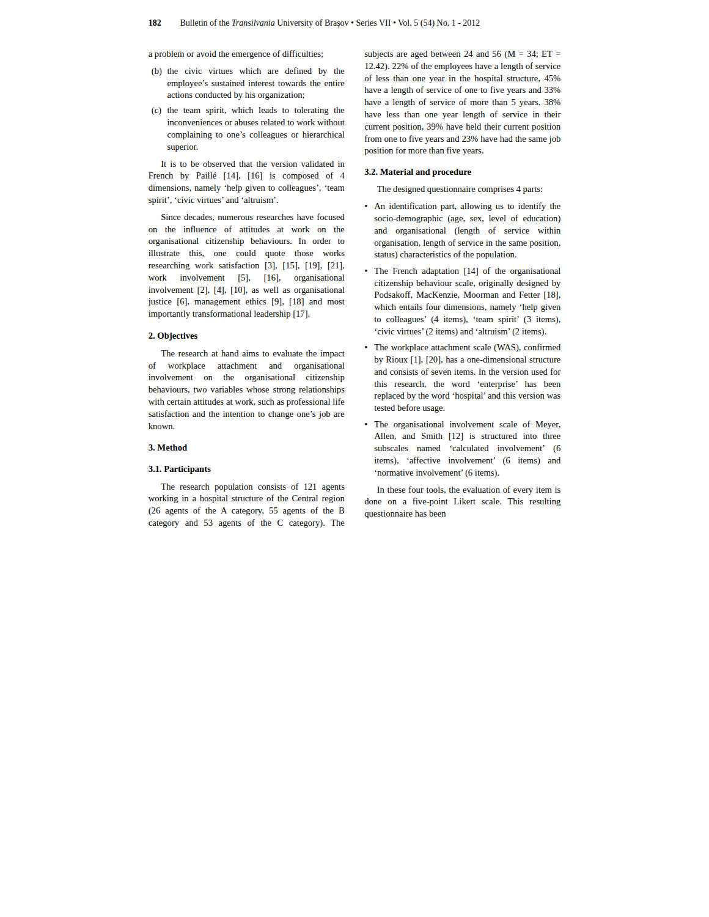182 Bulletin of the Transilvania University of Braşov • Series VII • Vol. 5 (54) No. 1 - 2012
a problem or avoid the emergence of difficulties;
(b) the civic virtues which are defined by the employee’s sustained interest towards the entire actions conducted by his organization;
(c) the team spirit, which leads to tolerating the inconveniences or abuses related to work without complaining to one’s colleagues or hierarchical superior.
It is to be observed that the version validated in French by Paillé [14], [16] is composed of 4 dimensions, namely ‘help given to colleagues’, ‘team spirit’, ‘civic virtues’ and ‘altruism’.
Since decades, numerous researches have focused on the influence of attitudes at work on the organisational citizenship behaviours. In order to illustrate this, one could quote those works researching work satisfaction [3], [15], [19], [21], work involvement [5], [16], organisational involvement [2], [4], [10], as well as organisational justice [6], management ethics [9], [18] and most importantly transformational leadership [17].
2. Objectives
The research at hand aims to evaluate the impact of workplace attachment and organisational involvement on the organisational citizenship behaviours, two variables whose strong relationships with certain attitudes at work, such as professional life satisfaction and the intention to change one’s job are known.
3. Method
3.1. Participants
The research population consists of 121 agents working in a hospital structure of the Central region (26 agents of the A category, 55 agents of the B category and 53 agents of the C category). The subjects are aged between 24 and 56 (M = 34; ET = 12.42). 22% of the employees have a length of service of less than one year in the hospital structure, 45% have a length of service of one to five years and 33% have a length of service of more than 5 years. 38% have less than one year length of service in their current position, 39% have held their current position from one to five years and 23% have had the same job position for more than five years.
3.2. Material and procedure
The designed questionnaire comprises 4 parts:
An identification part, allowing us to identify the socio-demographic (age, sex, level of education) and organisational (length of service within organisation, length of service in the same position, status) characteristics of the population.
The French adaptation [14] of the organisational citizenship behaviour scale, originally designed by Podsakoff, MacKenzie, Moorman and Fetter [18], which entails four dimensions, namely ‘help given to colleagues’ (4 items), ‘team spirit’ (3 items), ‘civic virtues’ (2 items) and ‘altruism’ (2 items).
The workplace attachment scale (WAS), confirmed by Rioux [1], [20], has a one-dimensional structure and consists of seven items. In the version used for this research, the word ‘enterprise’ has been replaced by the word ‘hospital’ and this version was tested before usage.
The organisational involvement scale of Meyer, Allen, and Smith [12] is structured into three subscales named ‘calculated involvement’ (6 items), ‘affective involvement’ (6 items) and ‘normative involvement’ (6 items).
In these four tools, the evaluation of every item is done on a five-point Likert scale. This resulting questionnaire has been